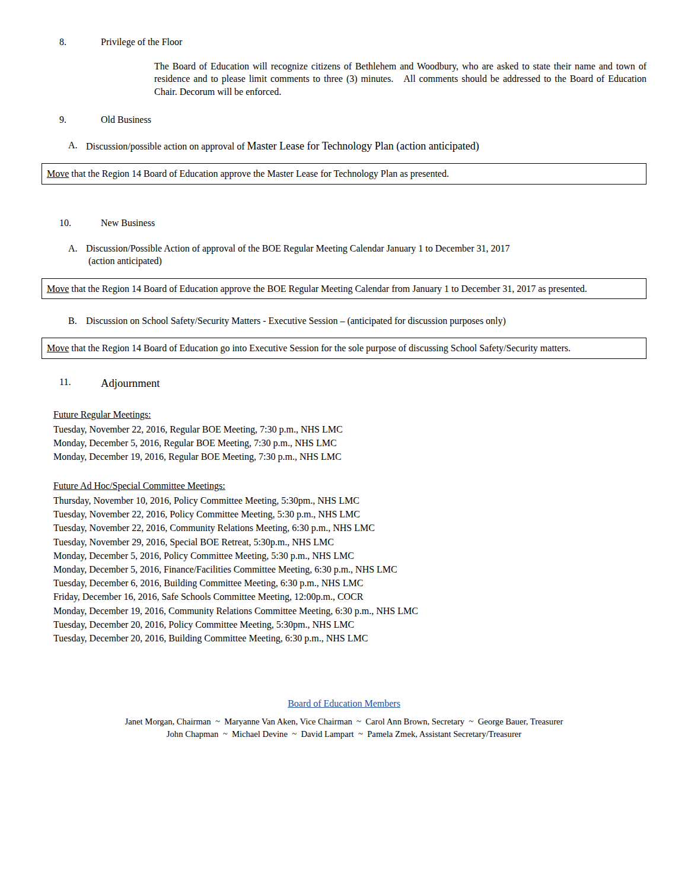8.
Privilege of the Floor
The Board of Education will recognize citizens of Bethlehem and Woodbury, who are asked to state their name and town of residence and to please limit comments to three (3) minutes. All comments should be addressed to the Board of Education Chair. Decorum will be enforced.
9.
Old Business
A.
Discussion/possible action on approval of Master Lease for Technology Plan (action anticipated)
Move that the Region 14 Board of Education approve the Master Lease for Technology Plan as presented.
10.
New Business
A.
Discussion/Possible Action of approval of the BOE Regular Meeting Calendar January 1 to December 31, 2017
(action anticipated)
Move that the Region 14 Board of Education approve the BOE Regular Meeting Calendar from January 1 to December 31, 2017 as presented.
B.
Discussion on School Safety/Security Matters - Executive Session – (anticipated for discussion purposes only)
Move that the Region 14 Board of Education go into Executive Session for the sole purpose of discussing School Safety/Security matters.
11.
Adjournment
Future Regular Meetings:
Tuesday, November 22, 2016, Regular BOE Meeting, 7:30 p.m., NHS LMC
Monday, December 5, 2016, Regular BOE Meeting, 7:30 p.m., NHS LMC
Monday, December 19, 2016, Regular BOE Meeting, 7:30 p.m., NHS LMC
Future Ad Hoc/Special Committee Meetings:
Thursday, November 10, 2016, Policy Committee Meeting, 5:30pm., NHS LMC
Tuesday, November 22, 2016, Policy Committee Meeting, 5:30 p.m., NHS LMC
Tuesday, November 22, 2016, Community Relations Meeting, 6:30 p.m., NHS LMC
Tuesday, November 29, 2016, Special BOE Retreat, 5:30p.m., NHS LMC
Monday, December 5, 2016, Policy Committee Meeting, 5:30 p.m., NHS LMC
Monday, December 5, 2016, Finance/Facilities Committee Meeting, 6:30 p.m., NHS LMC
Tuesday, December 6, 2016, Building Committee Meeting, 6:30 p.m., NHS LMC
Friday, December 16, 2016, Safe Schools Committee Meeting, 12:00p.m., COCR
Monday, December 19, 2016, Community Relations Committee Meeting, 6:30 p.m., NHS LMC
Tuesday, December 20, 2016, Policy Committee Meeting, 5:30pm., NHS LMC
Tuesday, December 20, 2016, Building Committee Meeting, 6:30 p.m., NHS LMC
Board of Education Members
Janet Morgan, Chairman ~ Maryanne Van Aken, Vice Chairman ~ Carol Ann Brown, Secretary ~ George Bauer, Treasurer
John Chapman ~ Michael Devine ~ David Lampart ~ Pamela Zmek, Assistant Secretary/Treasurer